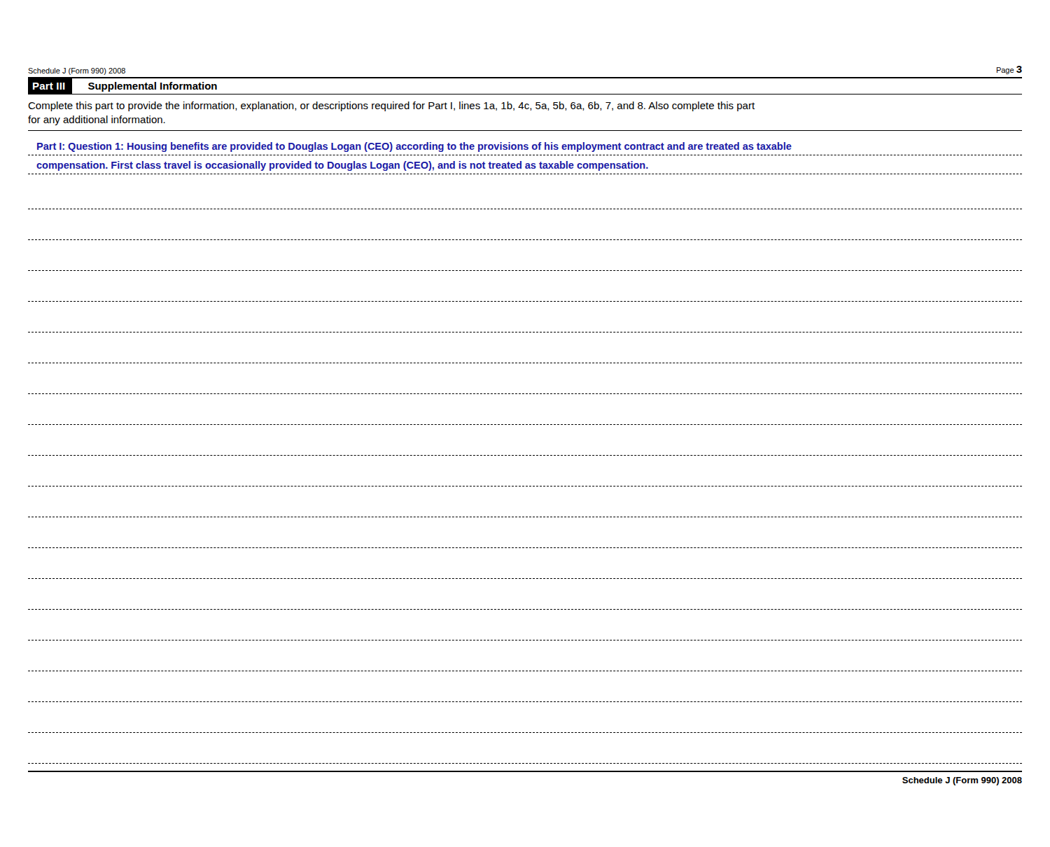Schedule J (Form 990) 2008
Page 3
Part III
Supplemental Information
Complete this part to provide the information, explanation, or descriptions required for Part I, lines 1a, 1b, 4c, 5a, 5b, 6a, 6b, 7, and 8. Also complete this part for any additional information.
Part I: Question 1: Housing benefits are provided to Douglas Logan (CEO) according to the provisions of his employment contract and are treated as taxable
compensation. First class travel is occasionally provided to Douglas Logan (CEO), and is not treated as taxable compensation.
Schedule J (Form 990) 2008